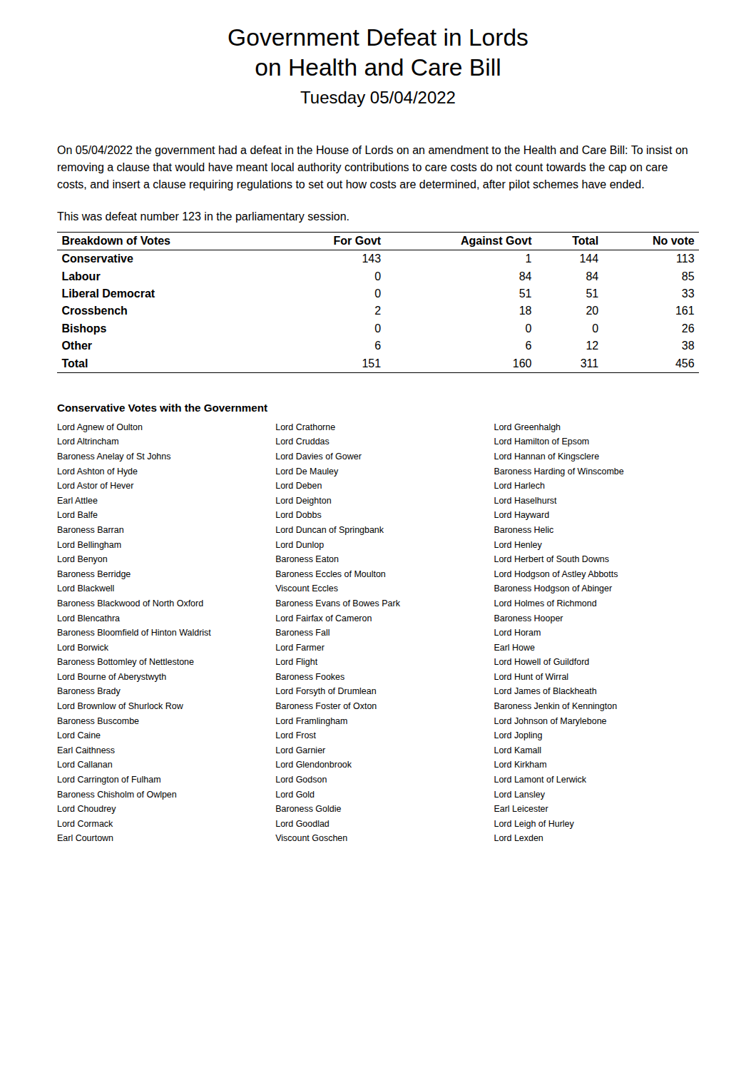Government Defeat in Lords
on Health and Care Bill
Tuesday 05/04/2022
On 05/04/2022 the government had a defeat in the House of Lords on an amendment to the Health and Care Bill: To insist on removing a clause that would have meant local authority contributions to care costs do not count towards the cap on care costs, and insert a clause requiring regulations to set out how costs are determined, after pilot schemes have ended.
This was defeat number 123 in the parliamentary session.
| Breakdown of Votes | For Govt | Against Govt | Total | No vote |
| --- | --- | --- | --- | --- |
| Conservative | 143 | 1 | 144 | 113 |
| Labour | 0 | 84 | 84 | 85 |
| Liberal Democrat | 0 | 51 | 51 | 33 |
| Crossbench | 2 | 18 | 20 | 161 |
| Bishops | 0 | 0 | 0 | 26 |
| Other | 6 | 6 | 12 | 38 |
| Total | 151 | 160 | 311 | 456 |
Conservative Votes with the Government
Lord Agnew of Oulton
Lord Altrincham
Baroness Anelay of St Johns
Lord Ashton of Hyde
Lord Astor of Hever
Earl Attlee
Lord Balfe
Baroness Barran
Lord Bellingham
Lord Benyon
Baroness Berridge
Lord Blackwell
Baroness Blackwood of North Oxford
Lord Blencathra
Baroness Bloomfield of Hinton Waldrist
Lord Borwick
Baroness Bottomley of Nettlestone
Lord Bourne of Aberystwyth
Baroness Brady
Lord Brownlow of Shurlock Row
Baroness Buscombe
Lord Caine
Earl Caithness
Lord Callanan
Lord Carrington of Fulham
Baroness Chisholm of Owlpen
Lord Choudrey
Lord Cormack
Earl Courtown
Lord Crathorne
Lord Cruddas
Lord Davies of Gower
Lord De Mauley
Lord Deben
Lord Deighton
Lord Dobbs
Lord Duncan of Springbank
Lord Dunlop
Baroness Eaton
Baroness Eccles of Moulton
Viscount Eccles
Baroness Evans of Bowes Park
Lord Fairfax of Cameron
Baroness Fall
Lord Farmer
Lord Flight
Baroness Fookes
Lord Forsyth of Drumlean
Baroness Foster of Oxton
Lord Framlingham
Lord Frost
Lord Garnier
Lord Glendonbrook
Lord Godson
Lord Gold
Baroness Goldie
Lord Goodlad
Viscount Goschen
Lord Greenhalgh
Lord Hamilton of Epsom
Lord Hannan of Kingsclere
Baroness Harding of Winscombe
Lord Harlech
Lord Haselhurst
Lord Hayward
Baroness Helic
Lord Henley
Lord Herbert of South Downs
Lord Hodgson of Astley Abbotts
Baroness Hodgson of Abinger
Lord Holmes of Richmond
Baroness Hooper
Lord Horam
Earl Howe
Lord Howell of Guildford
Lord Hunt of Wirral
Lord James of Blackheath
Baroness Jenkin of Kennington
Lord Johnson of Marylebone
Lord Jopling
Lord Kamall
Lord Kirkham
Lord Lamont of Lerwick
Lord Lansley
Earl Leicester
Lord Leigh of Hurley
Lord Lexden